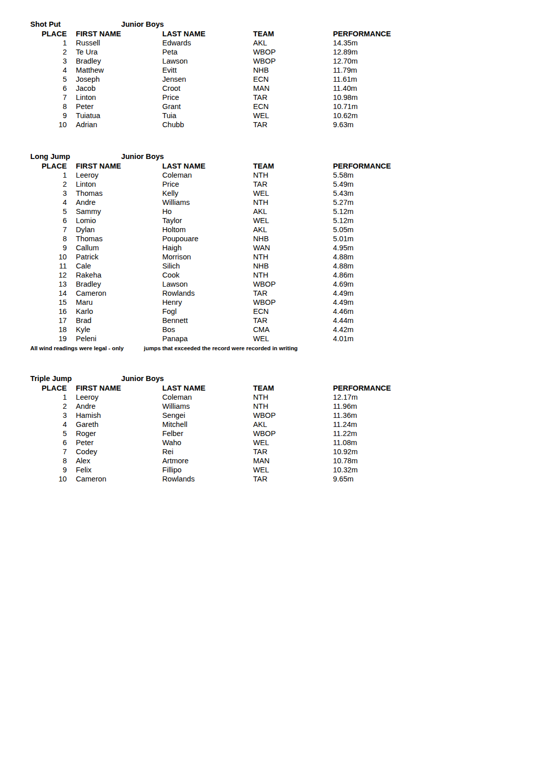Shot Put Junior Boys
| PLACE | FIRST NAME | LAST NAME | TEAM | PERFORMANCE |
| --- | --- | --- | --- | --- |
| 1 | Russell | Edwards | AKL | 14.35m |
| 2 | Te Ura | Peta | WBOP | 12.89m |
| 3 | Bradley | Lawson | WBOP | 12.70m |
| 4 | Matthew | Evitt | NHB | 11.79m |
| 5 | Joseph | Jensen | ECN | 11.61m |
| 6 | Jacob | Croot | MAN | 11.40m |
| 7 | Linton | Price | TAR | 10.98m |
| 8 | Peter | Grant | ECN | 10.71m |
| 9 | Tuiatua | Tuia | WEL | 10.62m |
| 10 | Adrian | Chubb | TAR | 9.63m |
Long Jump Junior Boys
| PLACE | FIRST NAME | LAST NAME | TEAM | PERFORMANCE |
| --- | --- | --- | --- | --- |
| 1 | Leeroy | Coleman | NTH | 5.58m |
| 2 | Linton | Price | TAR | 5.49m |
| 3 | Thomas | Kelly | WEL | 5.43m |
| 4 | Andre | Williams | NTH | 5.27m |
| 5 | Sammy | Ho | AKL | 5.12m |
| 6 | Lomio | Taylor | WEL | 5.12m |
| 7 | Dylan | Holtom | AKL | 5.05m |
| 8 | Thomas | Poupouare | NHB | 5.01m |
| 9 | Callum | Haigh | WAN | 4.95m |
| 10 | Patrick | Morrison | NTH | 4.88m |
| 11 | Cale | Silich | NHB | 4.88m |
| 12 | Rakeha | Cook | NTH | 4.86m |
| 13 | Bradley | Lawson | WBOP | 4.69m |
| 14 | Cameron | Rowlands | TAR | 4.49m |
| 15 | Maru | Henry | WBOP | 4.49m |
| 16 | Karlo | Fogl | ECN | 4.46m |
| 17 | Brad | Bennett | TAR | 4.44m |
| 18 | Kyle | Bos | CMA | 4.42m |
| 19 | Peleni | Panapa | WEL | 4.01m |
All wind readings were legal - only jumps that exceeded the record were recorded in writing
Triple Jump Junior Boys
| PLACE | FIRST NAME | LAST NAME | TEAM | PERFORMANCE |
| --- | --- | --- | --- | --- |
| 1 | Leeroy | Coleman | NTH | 12.17m |
| 2 | Andre | Williams | NTH | 11.96m |
| 3 | Hamish | Sengei | WBOP | 11.36m |
| 4 | Gareth | Mitchell | AKL | 11.24m |
| 5 | Roger | Felber | WBOP | 11.22m |
| 6 | Peter | Waho | WEL | 11.08m |
| 7 | Codey | Rei | TAR | 10.92m |
| 8 | Alex | Artmore | MAN | 10.78m |
| 9 | Felix | Fillipo | WEL | 10.32m |
| 10 | Cameron | Rowlands | TAR | 9.65m |